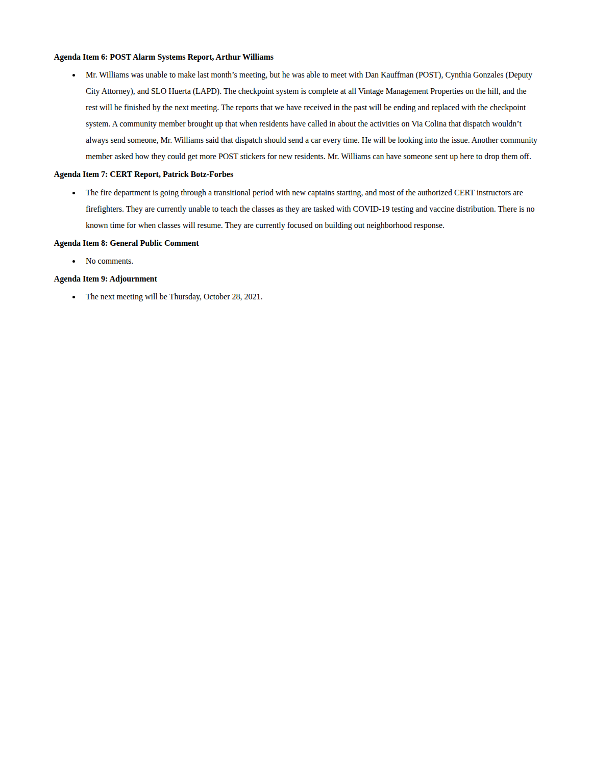Agenda Item 6: POST Alarm Systems Report, Arthur Williams
Mr. Williams was unable to make last month’s meeting, but he was able to meet with Dan Kauffman (POST), Cynthia Gonzales (Deputy City Attorney), and SLO Huerta (LAPD). The checkpoint system is complete at all Vintage Management Properties on the hill, and the rest will be finished by the next meeting. The reports that we have received in the past will be ending and replaced with the checkpoint system. A community member brought up that when residents have called in about the activities on Via Colina that dispatch wouldn’t always send someone, Mr. Williams said that dispatch should send a car every time. He will be looking into the issue. Another community member asked how they could get more POST stickers for new residents. Mr. Williams can have someone sent up here to drop them off.
Agenda Item 7: CERT Report, Patrick Botz-Forbes
The fire department is going through a transitional period with new captains starting, and most of the authorized CERT instructors are firefighters. They are currently unable to teach the classes as they are tasked with COVID-19 testing and vaccine distribution. There is no known time for when classes will resume. They are currently focused on building out neighborhood response.
Agenda Item 8: General Public Comment
No comments.
Agenda Item 9: Adjournment
The next meeting will be Thursday, October 28, 2021.